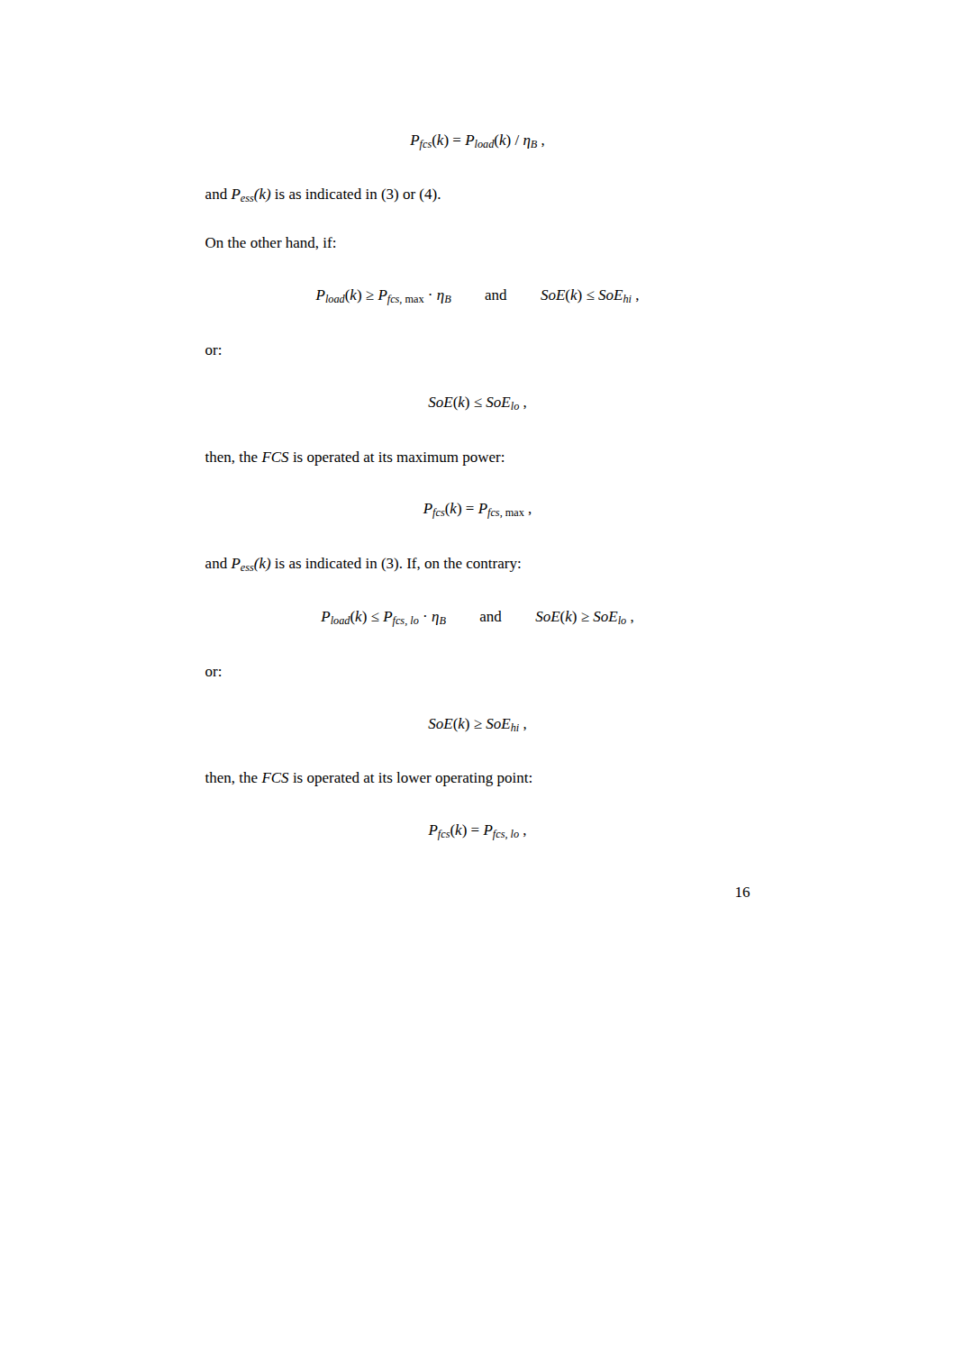Pfcs(k) = Pload(k) / ηB ,
and Pess(k) is as indicated in (3) or (4).
On the other hand, if:
Pload(k) ≥ Pfcs, max · ηB and SoE(k) ≤ SoE hi ,
or:
SoE(k) ≤ SoE lo ,
then, the FCS is operated at its maximum power:
Pfcs(k) = Pfcs, max ,
and Pess(k) is as indicated in (3). If, on the contrary:
Pload(k) ≤ Pfcs, lo · ηB and SoE(k) ≥ SoE lo ,
or:
SoE(k) ≥ SoE hi ,
then, the FCS is operated at its lower operating point:
Pfcs(k) = Pfcs, lo ,
16